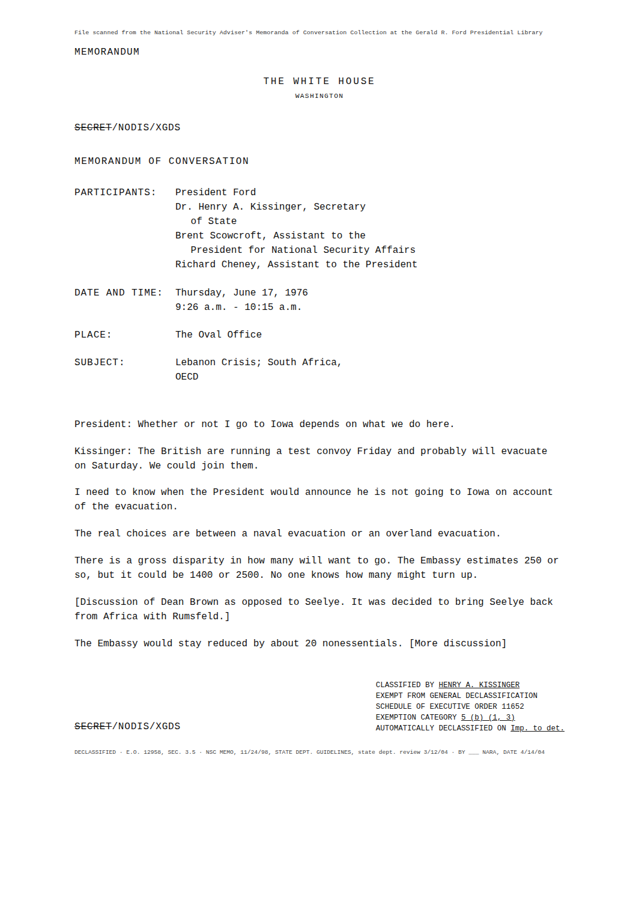File scanned from the National Security Adviser's Memoranda of Conversation Collection at the Gerald R. Ford Presidential Library
MEMORANDUM
THE WHITE HOUSE
WASHINGTON
SECRET/NODIS/XGDS
MEMORANDUM OF CONVERSATION
| PARTICIPANTS: | President Ford Dr. Henry A. Kissinger, Secretary of State Brent Scowcroft, Assistant to the President for National Security Affairs Richard Cheney, Assistant to the President |
| DATE AND TIME: | Thursday, June 17, 1976 9:26 a.m. - 10:15 a.m. |
| PLACE: | The Oval Office |
| SUBJECT: | Lebanon Crisis; South Africa, OECD |
President: Whether or not I go to Iowa depends on what we do here.
Kissinger: The British are running a test convoy Friday and probably will evacuate on Saturday. We could join them.
I need to know when the President would announce he is not going to Iowa on account of the evacuation.
The real choices are between a naval evacuation or an overland evacuation.
There is a gross disparity in how many will want to go. The Embassy estimates 250 or so, but it could be 1400 or 2500. No one knows how many might turn up.
[Discussion of Dean Brown as opposed to Seelye. It was decided to bring Seelye back from Africa with Rumsfeld.]
The Embassy would stay reduced by about 20 nonessentials. [More discussion]
SECRET/NODIS/XGDS
CLASSIFIED BY HENRY A. KISSINGER
EXEMPT FROM GENERAL DECLASSIFICATION
SCHEDULE OF EXECUTIVE ORDER 11652
EXEMPTION CATEGORY 5 (b) (1, 3)
AUTOMATICALLY DECLASSIFIED ON Imp. to det.
DECLASSIFIED · E.O. 12958, SEC. 3.5 · NSC MEMO, 11/24/98, STATE DEPT. GUIDELINES, state dept. review 3/12/04 · BY ___ NARA, DATE 4/14/04